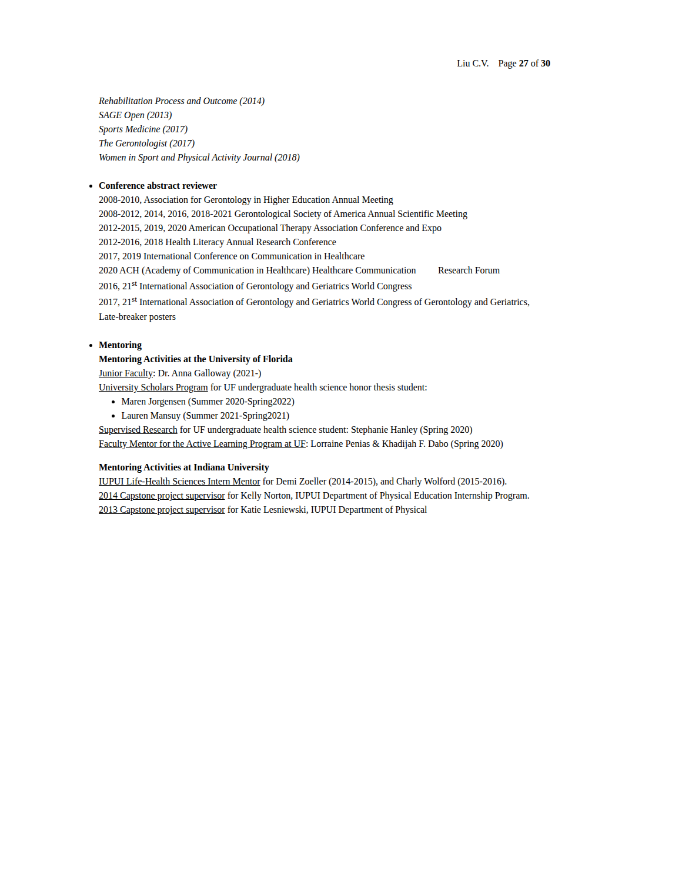Liu C.V. Page 27 of 30
Rehabilitation Process and Outcome (2014)
SAGE Open (2013)
Sports Medicine (2017)
The Gerontologist (2017)
Women in Sport and Physical Activity Journal (2018)
Conference abstract reviewer
2008-2010, Association for Gerontology in Higher Education Annual Meeting
2008-2012, 2014, 2016, 2018-2021 Gerontological Society of America Annual Scientific Meeting
2012-2015, 2019, 2020 American Occupational Therapy Association Conference and Expo
2012-2016, 2018 Health Literacy Annual Research Conference
2017, 2019 International Conference on Communication in Healthcare
2020 ACH (Academy of Communication in Healthcare) Healthcare Communication Research Forum
2016, 21st International Association of Gerontology and Geriatrics World Congress
2017, 21st International Association of Gerontology and Geriatrics World Congress of Gerontology and Geriatrics, Late-breaker posters
Mentoring
Mentoring Activities at the University of Florida
Junior Faculty: Dr. Anna Galloway (2021-)
University Scholars Program for UF undergraduate health science honor thesis student:
Maren Jorgensen (Summer 2020-Spring2022)
Lauren Mansuy (Summer 2021-Spring2021)
Supervised Research for UF undergraduate health science student: Stephanie Hanley (Spring 2020)
Faculty Mentor for the Active Learning Program at UF: Lorraine Penias & Khadijah F. Dabo (Spring 2020)
Mentoring Activities at Indiana University
IUPUI Life-Health Sciences Intern Mentor for Demi Zoeller (2014-2015), and Charly Wolford (2015-2016).
2014 Capstone project supervisor for Kelly Norton, IUPUI Department of Physical Education Internship Program.
2013 Capstone project supervisor for Katie Lesniewski, IUPUI Department of Physical